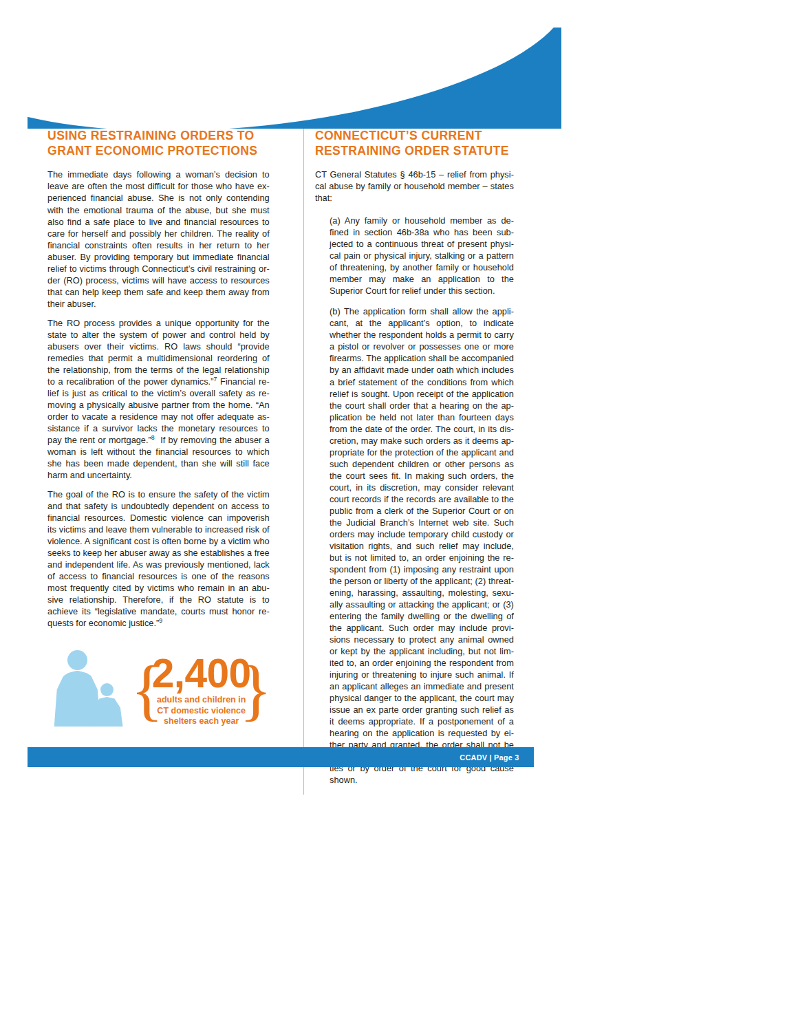Using Restraining Orders to
Grant Economic Protections
The immediate days following a woman’s decision to leave are often the most difficult for those who have experienced financial abuse. She is not only contending with the emotional trauma of the abuse, but she must also find a safe place to live and financial resources to care for herself and possibly her children. The reality of financial constraints often results in her return to her abuser. By providing temporary but immediate financial relief to victims through Connecticut’s civil restraining order (RO) process, victims will have access to resources that can help keep them safe and keep them away from their abuser.
The RO process provides a unique opportunity for the state to alter the system of power and control held by abusers over their victims. RO laws should “provide remedies that permit a multidimensional reordering of the relationship, from the terms of the legal relationship to a recalibration of the power dynamics.”7 Financial relief is just as critical to the victim’s overall safety as removing a physically abusive partner from the home. “An order to vacate a residence may not offer adequate assistance if a survivor lacks the monetary resources to pay the rent or mortgage.”8 If by removing the abuser a woman is left without the financial resources to which she has been made dependent, than she will still face harm and uncertainty.
The goal of the RO is to ensure the safety of the victim and that safety is undoubtedly dependent on access to financial resources. Domestic violence can impoverish its victims and leave them vulnerable to increased risk of violence. A significant cost is often borne by a victim who seeks to keep her abuser away as she establishes a free and independent life. As was previously mentioned, lack of access to financial resources is one of the reasons most frequently cited by victims who remain in an abusive relationship. Therefore, if the RO statute is to achieve its “legislative mandate, courts must honor requests for economic justice.”9
{ }
2,400
adults and children in
CT domestic violence
shelters each year
Connecticut’s Current
Restraining Order Statute
CT General Statutes § 46b-15 – relief from physical abuse by family or household member – states that:
(a) Any family or household member as defined in section 46b-38a who has been subjected to a continuous threat of present physical pain or physical injury, stalking or a pattern of threatening, by another family or household member may make an application to the Superior Court for relief under this section.
(b) The application form shall allow the applicant, at the applicant’s option, to indicate whether the respondent holds a permit to carry a pistol or revolver or possesses one or more firearms. The application shall be accompanied by an affidavit made under oath which includes a brief statement of the conditions from which relief is sought. Upon receipt of the application the court shall order that a hearing on the application be held not later than fourteen days from the date of the order. The court, in its discretion, may make such orders as it deems appropriate for the protection of the applicant and such dependent children or other persons as the court sees fit. In making such orders, the court, in its discretion, may consider relevant court records if the records are available to the public from a clerk of the Superior Court or on the Judicial Branch’s Internet web site. Such orders may include temporary child custody or visitation rights, and such relief may include, but is not limited to, an order enjoining the respondent from (1) imposing any restraint upon the person or liberty of the applicant; (2) threatening, harassing, assaulting, molesting, sexually assaulting or attacking the applicant; or (3) entering the family dwelling or the dwelling of the applicant. Such order may include provisions necessary to protect any animal owned or kept by the applicant including, but not limited to, an order enjoining the respondent from injuring or threatening to injure such animal. If an applicant alleges an immediate and present physical danger to the applicant, the court may issue an ex parte order granting such relief as it deems appropriate. If a postponement of a hearing on the application is requested by either party and granted, the order shall not be continued except upon agreement of the parties or by order of the court for good cause shown.
CCADV | Page 3